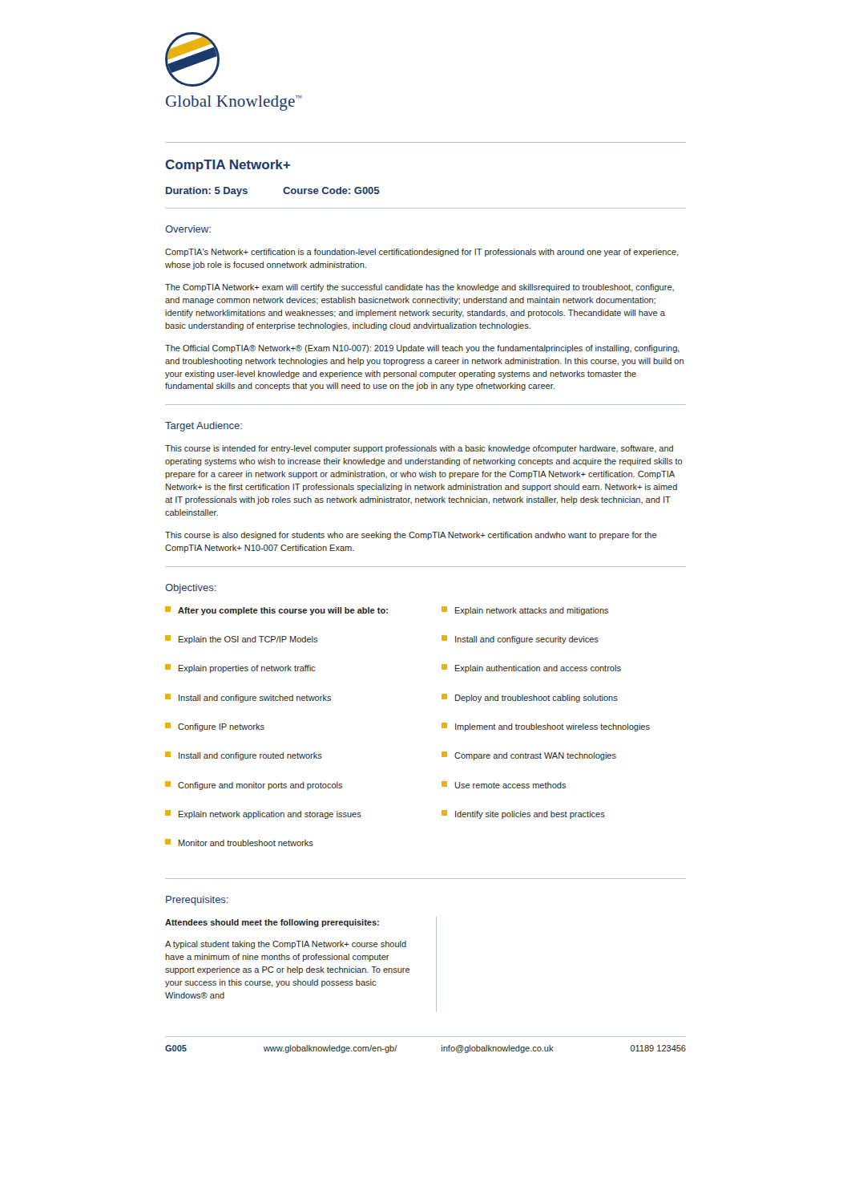Global Knowledge™
CompTIA Network+
Duration: 5 Days Course Code: G005
Overview:
CompTIA's Network+ certification is a foundation-level certificationdesigned for IT professionals with around one year of experience, whose job role is focused onnetwork administration.
The CompTIA Network+ exam will certify the successful candidate has the knowledge and skillsrequired to troubleshoot, configure, and manage common network devices; establish basicnetwork connectivity; understand and maintain network documentation; identify networklimitations and weaknesses; and implement network security, standards, and protocols. Thecandidate will have a basic understanding of enterprise technologies, including cloud andvirtualization technologies.
The Official CompTIA® Network+® (Exam N10-007): 2019 Update will teach you the fundamentalprinciples of installing, configuring, and troubleshooting network technologies and help you toprogress a career in network administration. In this course, you will build on your existing user-level knowledge and experience with personal computer operating systems and networks tomaster the fundamental skills and concepts that you will need to use on the job in any type ofnetworking career.
Target Audience:
This course is intended for entry-level computer support professionals with a basic knowledge ofcomputer hardware, software, and operating systems who wish to increase their knowledge and understanding of networking concepts and acquire the required skills to prepare for a career in network support or administration, or who wish to prepare for the CompTIA Network+ certification. CompTIA Network+ is the first certification IT professionals specializing in network administration and support should earn. Network+ is aimed at IT professionals with job roles such as network administrator, network technician, network installer, help desk technician, and IT cableinstaller.
This course is also designed for students who are seeking the CompTIA Network+ certification andwho want to prepare for the CompTIA Network+ N10-007 Certification Exam.
Objectives:
After you complete this course you will be able to:
Explain the OSI and TCP/IP Models
Explain properties of network traffic
Install and configure switched networks
Configure IP networks
Install and configure routed networks
Configure and monitor ports and protocols
Explain network application and storage issues
Monitor and troubleshoot networks
Explain network attacks and mitigations
Install and configure security devices
Explain authentication and access controls
Deploy and troubleshoot cabling solutions
Implement and troubleshoot wireless technologies
Compare and contrast WAN technologies
Use remote access methods
Identify site policies and best practices
Prerequisites:
Attendees should meet the following prerequisites:
A typical student taking the CompTIA Network+ course should have a minimum of nine months of professional computer support experience as a PC or help desk technician. To ensure your success in this course, you should possess basic Windows® and
G005
www.globalknowledge.com/en-gb/ info@globalknowledge.co.uk
01189 123456